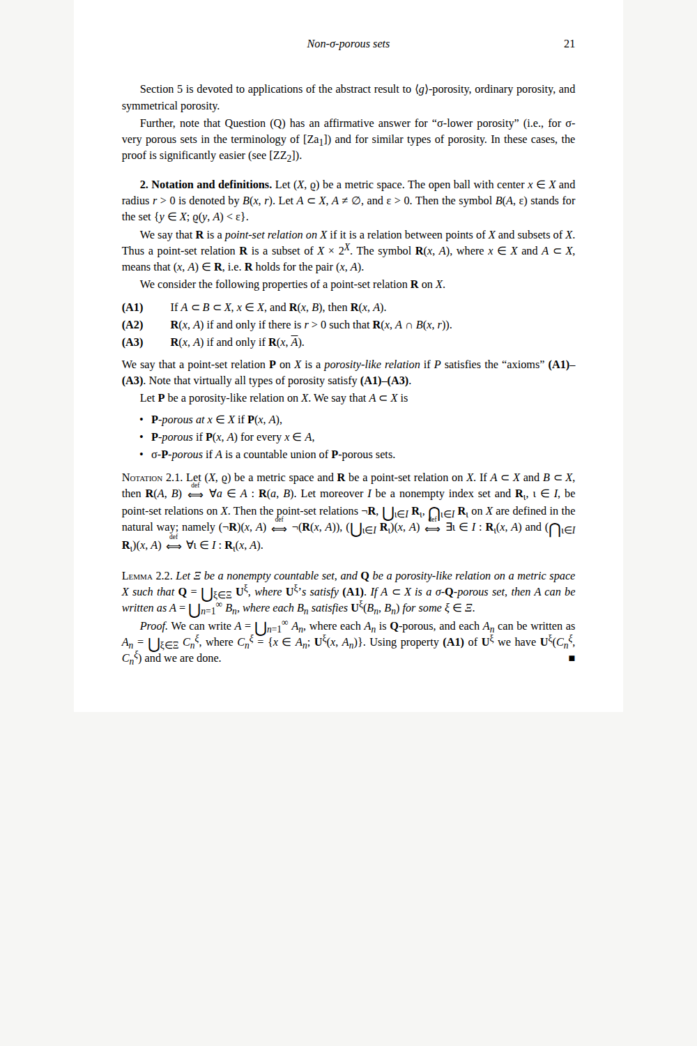Non-σ-porous sets 21
Section 5 is devoted to applications of the abstract result to ⟨g⟩-porosity, ordinary porosity, and symmetrical porosity.
Further, note that Question (Q) has an affirmative answer for “σ-lower porosity” (i.e., for σ-very porous sets in the terminology of [Za1]) and for similar types of porosity. In these cases, the proof is significantly easier (see [ZZ2]).
2. Notation and definitions. Let (X, ϱ) be a metric space. The open ball with center x ∈ X and radius r > 0 is denoted by B(x, r). Let A ⊂ X, A ≠ ∅, and ε > 0. Then the symbol B(A, ε) stands for the set {y ∈ X; ϱ(y, A) < ε}.
We say that R is a point-set relation on X if it is a relation between points of X and subsets of X. Thus a point-set relation R is a subset of X × 2X. The symbol R(x, A), where x ∈ X and A ⊂ X, means that (x, A) ∈ R, i.e. R holds for the pair (x, A).
We consider the following properties of a point-set relation R on X.
(A1) If A ⊂ B ⊂ X, x ∈ X, and R(x, B), then R(x, A).
(A2) R(x, A) if and only if there is r > 0 such that R(x, A ∩ B(x, r)).
(A3) R(x, A) if and only if R(x, A).
We say that a point-set relation P on X is a porosity-like relation if P satisfies the “axioms” (A1)–(A3). Note that virtually all types of porosity satisfy (A1)–(A3).
Let P be a porosity-like relation on X. We say that A ⊂ X is
P-porous at x ∈ X if P(x, A),
P-porous if P(x, A) for every x ∈ A,
σ-P-porous if A is a countable union of P-porous sets.
Notation 2.1. Let (X, ϱ) be a metric space and R be a point-set relation on X. If A ⊂ X and B ⊂ X, then R(A, B) def⟺ ∀a ∈ A : R(a, B). Let moreover I be a nonempty index set and Rι, ι ∈ I, be point-set relations on X. Then the point-set relations ¬R, ⋃ι∈I Rι, ⋂ι∈I Rι on X are defined in the natural way; namely (¬R)(x, A) def⟺ ¬(R(x, A)), (⋃ι∈I Rι)(x, A) def⟺ ∃ι ∈ I : Rι(x, A) and (⋂ι∈I Rι)(x, A) def⟺ ∀ι ∈ I : Rι(x, A).
Lemma 2.2. Let Ξ be a nonempty countable set, and Q be a porosity-like relation on a metric space X such that Q = ⋃ξ∈Ξ Uξ, where Uξ’s satisfy (A1). If A ⊂ X is a σ-Q-porous set, then A can be written as A = ⋃n=1∞ Bn, where each Bn satisfies Uξ(Bn, Bn) for some ξ ∈ Ξ.
Proof. We can write A = ⋃n=1∞ An, where each An is Q-porous, and each An can be written as An = ⋃ξ∈Ξ Cnξ, where Cnξ = {x ∈ An; Uξ(x, An)}. Using property (A1) of Uξ we have Uξ(Cnξ, Cnξ) and we are done. ■